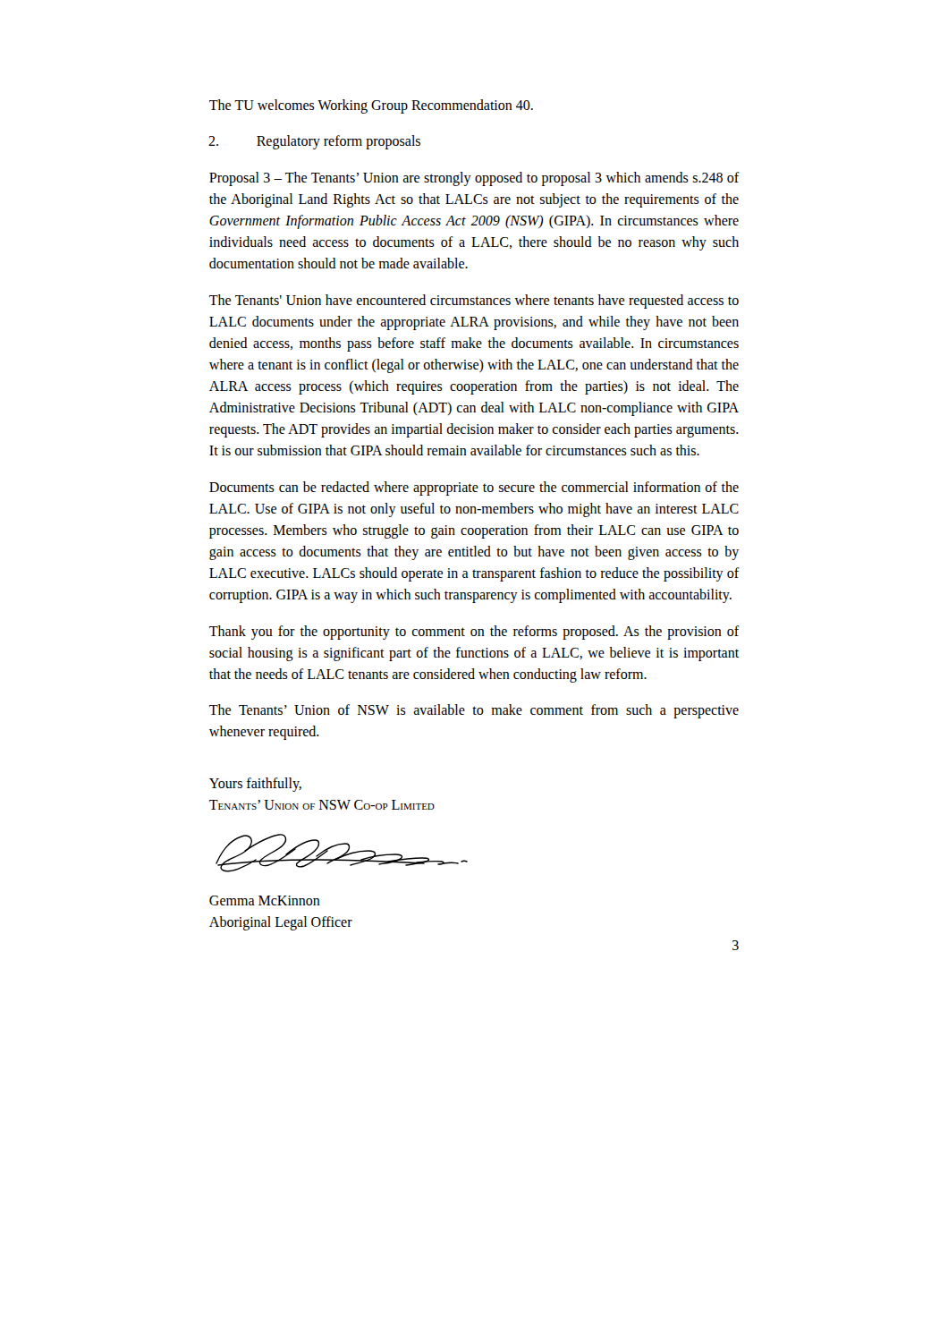The TU welcomes Working Group Recommendation 40.
2. Regulatory reform proposals
Proposal 3 – The Tenants’ Union are strongly opposed to proposal 3 which amends s.248 of the Aboriginal Land Rights Act so that LALCs are not subject to the requirements of the Government Information Public Access Act 2009 (NSW) (GIPA). In circumstances where individuals need access to documents of a LALC, there should be no reason why such documentation should not be made available.
The Tenants' Union have encountered circumstances where tenants have requested access to LALC documents under the appropriate ALRA provisions, and while they have not been denied access, months pass before staff make the documents available. In circumstances where a tenant is in conflict (legal or otherwise) with the LALC, one can understand that the ALRA access process (which requires cooperation from the parties) is not ideal. The Administrative Decisions Tribunal (ADT) can deal with LALC non-compliance with GIPA requests. The ADT provides an impartial decision maker to consider each parties arguments. It is our submission that GIPA should remain available for circumstances such as this.
Documents can be redacted where appropriate to secure the commercial information of the LALC. Use of GIPA is not only useful to non-members who might have an interest LALC processes. Members who struggle to gain cooperation from their LALC can use GIPA to gain access to documents that they are entitled to but have not been given access to by LALC executive. LALCs should operate in a transparent fashion to reduce the possibility of corruption. GIPA is a way in which such transparency is complimented with accountability.
Thank you for the opportunity to comment on the reforms proposed. As the provision of social housing is a significant part of the functions of a LALC, we believe it is important that the needs of LALC tenants are considered when conducting law reform.
The Tenants’ Union of NSW is available to make comment from such a perspective whenever required.
Yours faithfully,
Tenants’ Union of NSW Co-op Limited
Gemma McKinnon
Aboriginal Legal Officer
3